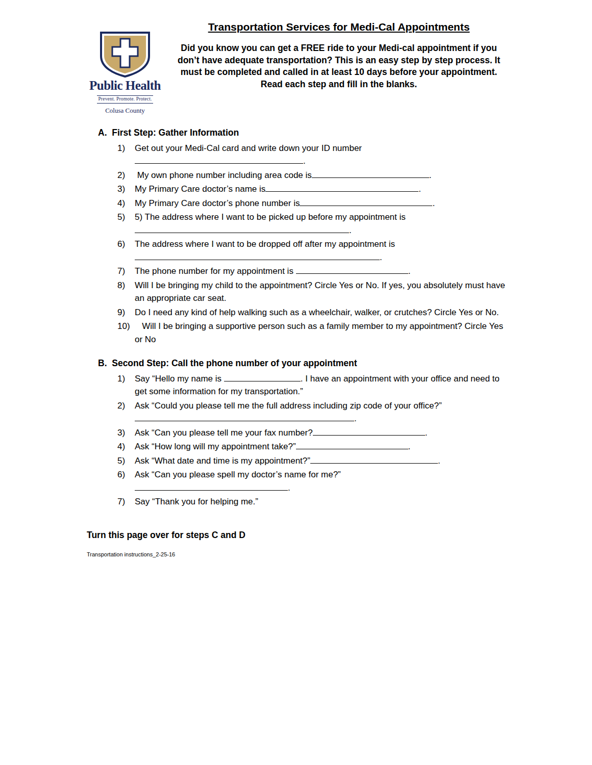Public Health
Prevent. Promote. Protect.
Colusa County
Transportation Services for Medi-Cal Appointments
Did you know you can get a FREE ride to your Medi-cal appointment if you don’t have adequate transportation? This is an easy step by step process. It must be completed and called in at least 10 days before your appointment. Read each step and fill in the blanks.
A. First Step: Gather Information
1) Get out your Medi-Cal card and write down your ID number .
2) My own phone number including area code is .
3) My Primary Care doctor’s name is .
4) My Primary Care doctor’s phone number is .
5) 5) The address where I want to be picked up before my appointment is .
6) The address where I want to be dropped off after my appointment is .
7) The phone number for my appointment is .
8) Will I be bringing my child to the appointment? Circle Yes or No. If yes, you absolutely must have an appropriate car seat.
9) Do I need any kind of help walking such as a wheelchair, walker, or crutches? Circle Yes or No.
10) Will I be bringing a supportive person such as a family member to my appointment? Circle Yes or No
B. Second Step: Call the phone number of your appointment
1) Say “Hello my name is . I have an appointment with your office and need to get some information for my transportation.”
2) Ask “Could you please tell me the full address including zip code of your office?” .
3) Ask “Can you please tell me your fax number? .
4) Ask “How long will my appointment take?” .
5) Ask “What date and time is my appointment?” .
6) Ask “Can you please spell my doctor’s name for me?”
.
7) Say “Thank you for helping me.”
Turn this page over for steps C and D
Transportation instructions_2-25-16